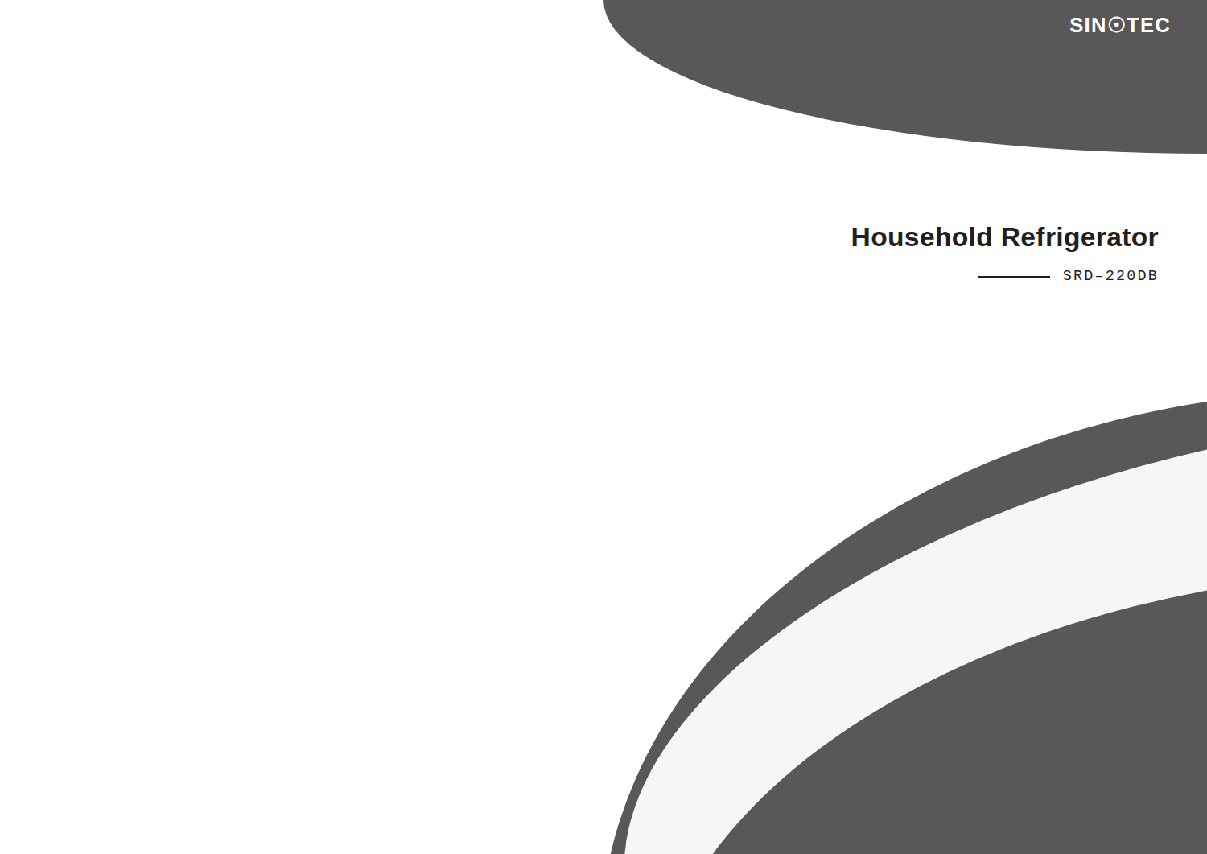SIN☉TEC
Household Refrigerator
SRD–220DB